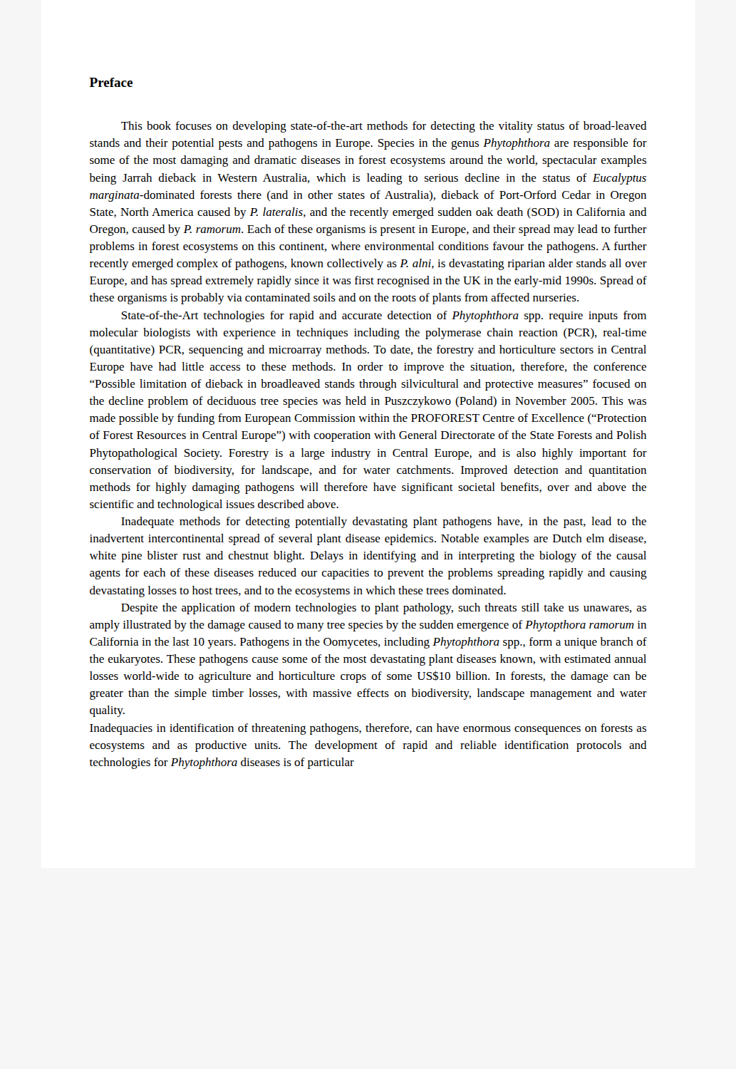Preface
This book focuses on developing state-of-the-art methods for detecting the vitality status of broad-leaved stands and their potential pests and pathogens in Europe. Species in the genus Phytophthora are responsible for some of the most damaging and dramatic diseases in forest ecosystems around the world, spectacular examples being Jarrah dieback in Western Australia, which is leading to serious decline in the status of Eucalyptus marginata-dominated forests there (and in other states of Australia), dieback of Port-Orford Cedar in Oregon State, North America caused by P. lateralis, and the recently emerged sudden oak death (SOD) in California and Oregon, caused by P. ramorum. Each of these organisms is present in Europe, and their spread may lead to further problems in forest ecosystems on this continent, where environmental conditions favour the pathogens. A further recently emerged complex of pathogens, known collectively as P. alni, is devastating riparian alder stands all over Europe, and has spread extremely rapidly since it was first recognised in the UK in the early-mid 1990s. Spread of these organisms is probably via contaminated soils and on the roots of plants from affected nurseries.
State-of-the-Art technologies for rapid and accurate detection of Phytophthora spp. require inputs from molecular biologists with experience in techniques including the polymerase chain reaction (PCR), real-time (quantitative) PCR, sequencing and microarray methods. To date, the forestry and horticulture sectors in Central Europe have had little access to these methods. In order to improve the situation, therefore, the conference “Possible limitation of dieback in broadleaved stands through silvicultural and protective measures” focused on the decline problem of deciduous tree species was held in Puszczykowo (Poland) in November 2005. This was made possible by funding from European Commission within the PROFOREST Centre of Excellence (“Protection of Forest Resources in Central Europe”) with cooperation with General Directorate of the State Forests and Polish Phytopathological Society. Forestry is a large industry in Central Europe, and is also highly important for conservation of biodiversity, for landscape, and for water catchments. Improved detection and quantitation methods for highly damaging pathogens will therefore have significant societal benefits, over and above the scientific and technological issues described above.
Inadequate methods for detecting potentially devastating plant pathogens have, in the past, lead to the inadvertent intercontinental spread of several plant disease epidemics. Notable examples are Dutch elm disease, white pine blister rust and chestnut blight. Delays in identifying and in interpreting the biology of the causal agents for each of these diseases reduced our capacities to prevent the problems spreading rapidly and causing devastating losses to host trees, and to the ecosystems in which these trees dominated.
Despite the application of modern technologies to plant pathology, such threats still take us unawares, as amply illustrated by the damage caused to many tree species by the sudden emergence of Phytopthora ramorum in California in the last 10 years. Pathogens in the Oomycetes, including Phytophthora spp., form a unique branch of the eukaryotes. These pathogens cause some of the most devastating plant diseases known, with estimated annual losses world-wide to agriculture and horticulture crops of some US$10 billion. In forests, the damage can be greater than the simple timber losses, with massive effects on biodiversity, landscape management and water quality.
Inadequacies in identification of threatening pathogens, therefore, can have enormous consequences on forests as ecosystems and as productive units. The development of rapid and reliable identification protocols and technologies for Phytophthora diseases is of particular